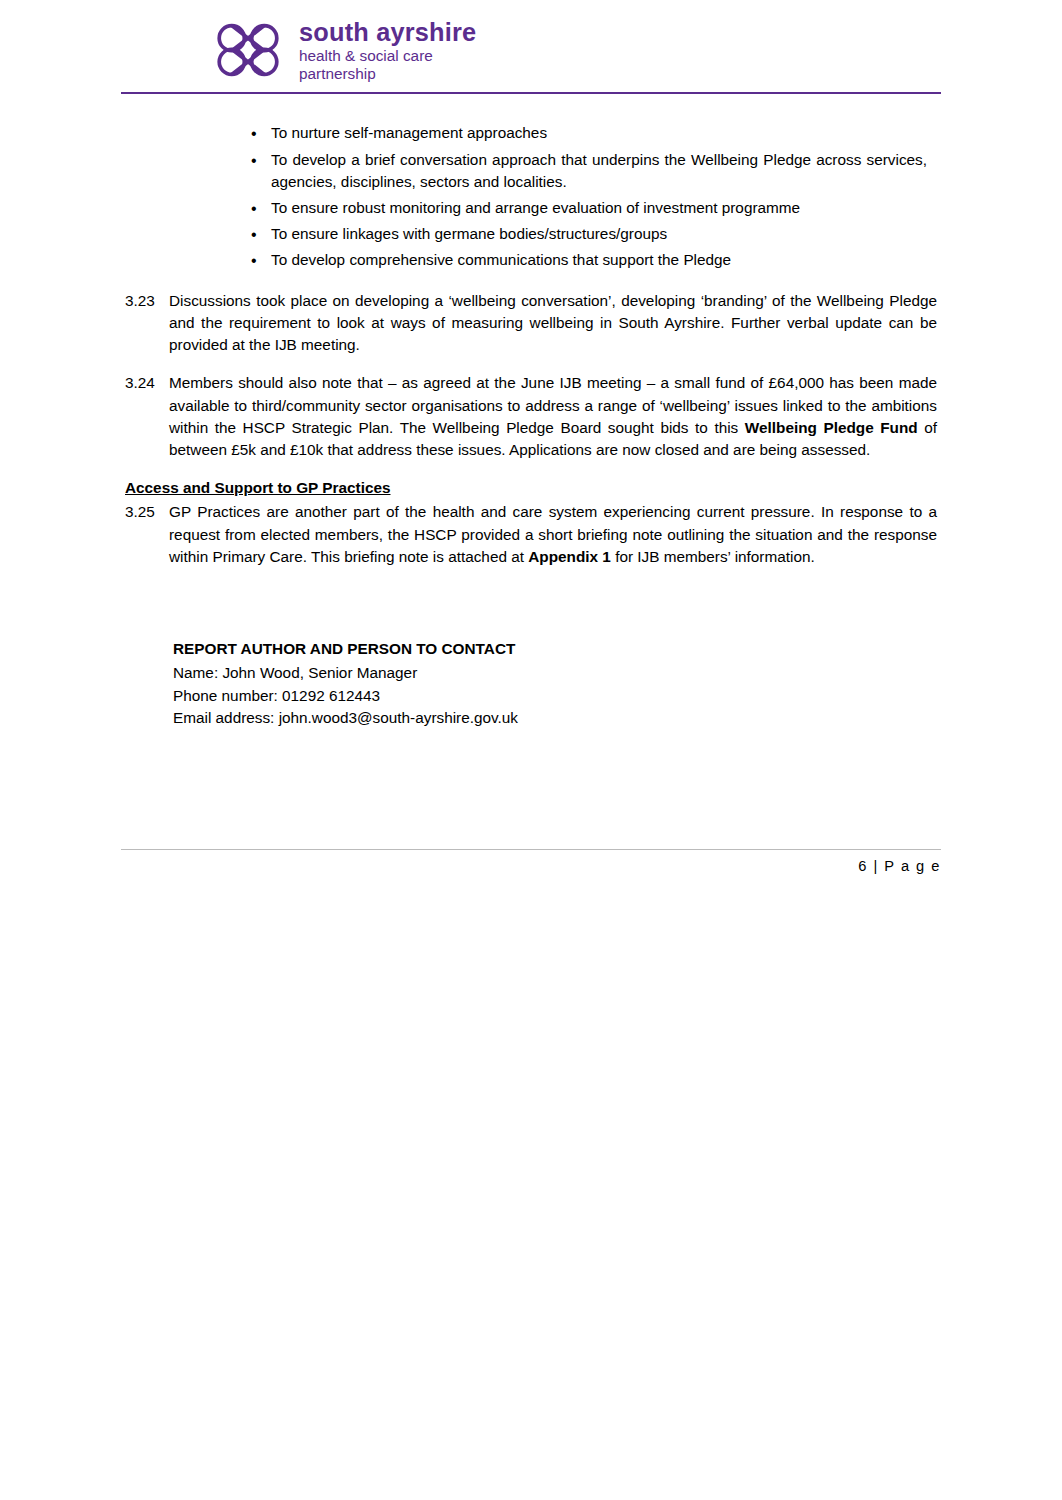south ayrshire
health & social care
partnership
To nurture self-management approaches
To develop a brief conversation approach that underpins the Wellbeing Pledge across services, agencies, disciplines, sectors and localities.
To ensure robust monitoring and arrange evaluation of investment programme
To ensure linkages with germane bodies/structures/groups
To develop comprehensive communications that support the Pledge
3.23 Discussions took place on developing a ‘wellbeing conversation’, developing ‘branding’ of the Wellbeing Pledge and the requirement to look at ways of measuring wellbeing in South Ayrshire. Further verbal update can be provided at the IJB meeting.
3.24 Members should also note that – as agreed at the June IJB meeting – a small fund of £64,000 has been made available to third/community sector organisations to address a range of ‘wellbeing’ issues linked to the ambitions within the HSCP Strategic Plan. The Wellbeing Pledge Board sought bids to this Wellbeing Pledge Fund of between £5k and £10k that address these issues. Applications are now closed and are being assessed.
Access and Support to GP Practices
3.25 GP Practices are another part of the health and care system experiencing current pressure. In response to a request from elected members, the HSCP provided a short briefing note outlining the situation and the response within Primary Care. This briefing note is attached at Appendix 1 for IJB members’ information.
REPORT AUTHOR AND PERSON TO CONTACT
Name: John Wood, Senior Manager
Phone number: 01292 612443
Email address: john.wood3@south-ayrshire.gov.uk
6 | P a g e